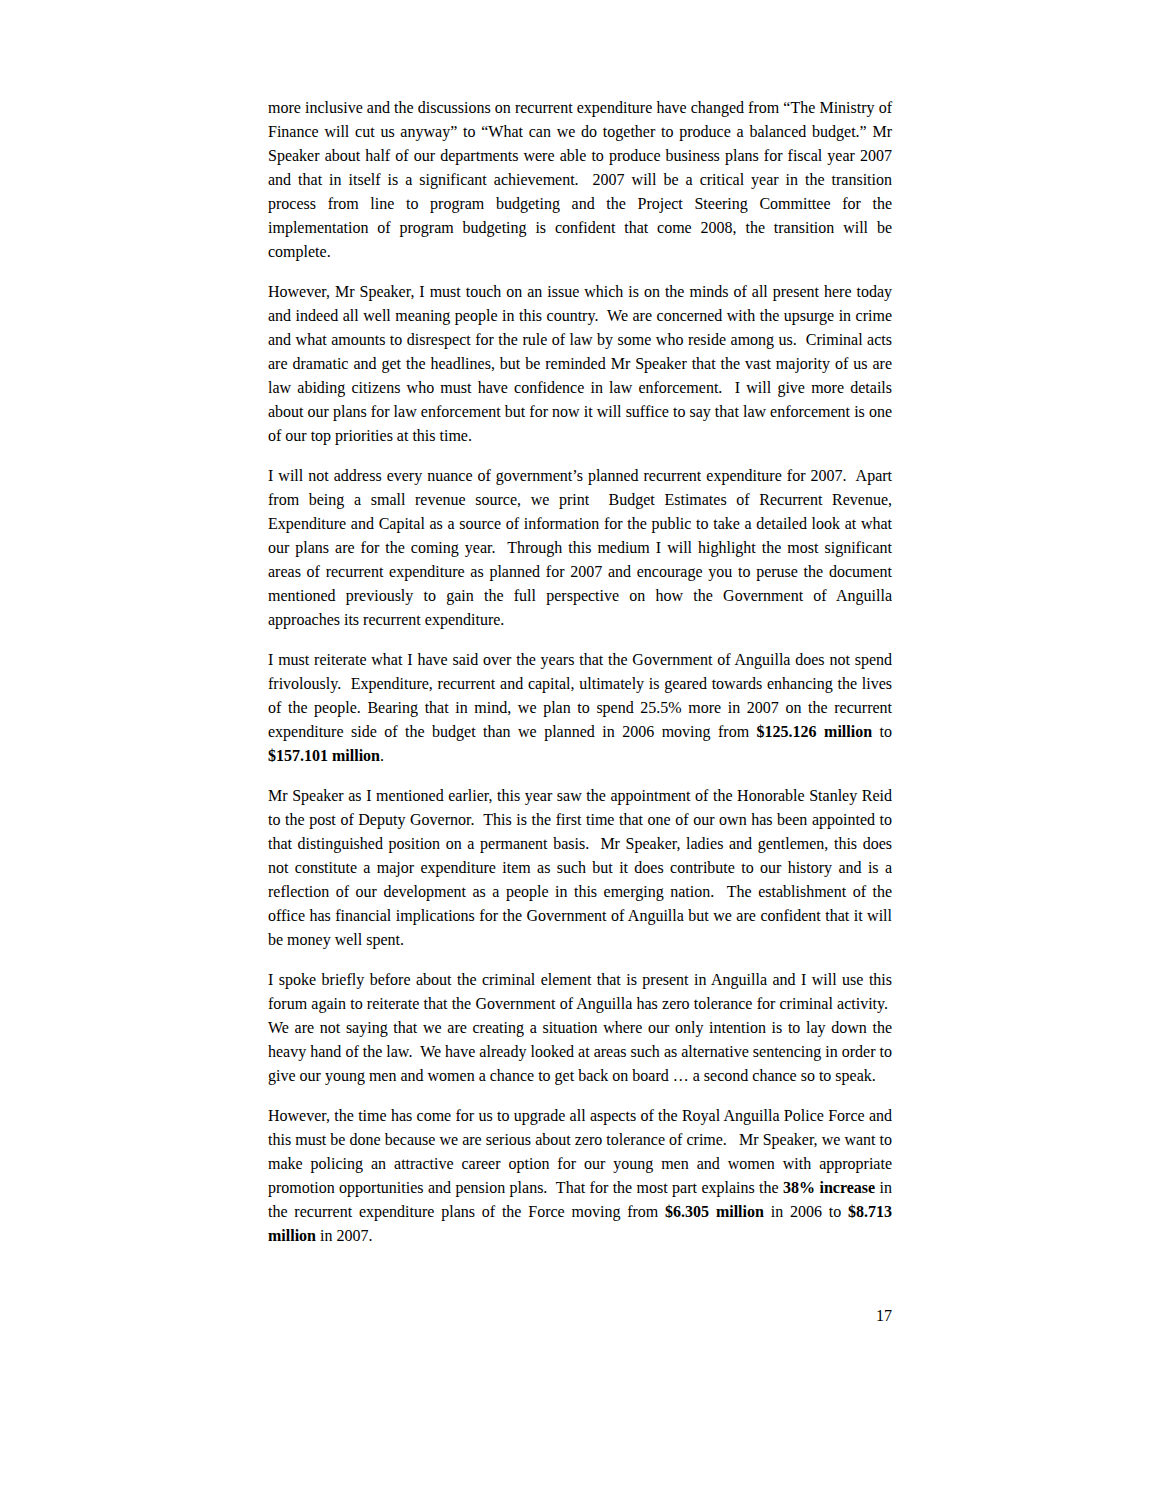more inclusive and the discussions on recurrent expenditure have changed from “The Ministry of Finance will cut us anyway” to “What can we do together to produce a balanced budget.” Mr Speaker about half of our departments were able to produce business plans for fiscal year 2007 and that in itself is a significant achievement. 2007 will be a critical year in the transition process from line to program budgeting and the Project Steering Committee for the implementation of program budgeting is confident that come 2008, the transition will be complete.
However, Mr Speaker, I must touch on an issue which is on the minds of all present here today and indeed all well meaning people in this country. We are concerned with the upsurge in crime and what amounts to disrespect for the rule of law by some who reside among us. Criminal acts are dramatic and get the headlines, but be reminded Mr Speaker that the vast majority of us are law abiding citizens who must have confidence in law enforcement. I will give more details about our plans for law enforcement but for now it will suffice to say that law enforcement is one of our top priorities at this time.
I will not address every nuance of government’s planned recurrent expenditure for 2007. Apart from being a small revenue source, we print Budget Estimates of Recurrent Revenue, Expenditure and Capital as a source of information for the public to take a detailed look at what our plans are for the coming year. Through this medium I will highlight the most significant areas of recurrent expenditure as planned for 2007 and encourage you to peruse the document mentioned previously to gain the full perspective on how the Government of Anguilla approaches its recurrent expenditure.
I must reiterate what I have said over the years that the Government of Anguilla does not spend frivolously. Expenditure, recurrent and capital, ultimately is geared towards enhancing the lives of the people. Bearing that in mind, we plan to spend 25.5% more in 2007 on the recurrent expenditure side of the budget than we planned in 2006 moving from $125.126 million to $157.101 million.
Mr Speaker as I mentioned earlier, this year saw the appointment of the Honorable Stanley Reid to the post of Deputy Governor. This is the first time that one of our own has been appointed to that distinguished position on a permanent basis. Mr Speaker, ladies and gentlemen, this does not constitute a major expenditure item as such but it does contribute to our history and is a reflection of our development as a people in this emerging nation. The establishment of the office has financial implications for the Government of Anguilla but we are confident that it will be money well spent.
I spoke briefly before about the criminal element that is present in Anguilla and I will use this forum again to reiterate that the Government of Anguilla has zero tolerance for criminal activity. We are not saying that we are creating a situation where our only intention is to lay down the heavy hand of the law. We have already looked at areas such as alternative sentencing in order to give our young men and women a chance to get back on board … a second chance so to speak.
However, the time has come for us to upgrade all aspects of the Royal Anguilla Police Force and this must be done because we are serious about zero tolerance of crime. Mr Speaker, we want to make policing an attractive career option for our young men and women with appropriate promotion opportunities and pension plans. That for the most part explains the 38% increase in the recurrent expenditure plans of the Force moving from $6.305 million in 2006 to $8.713 million in 2007.
17